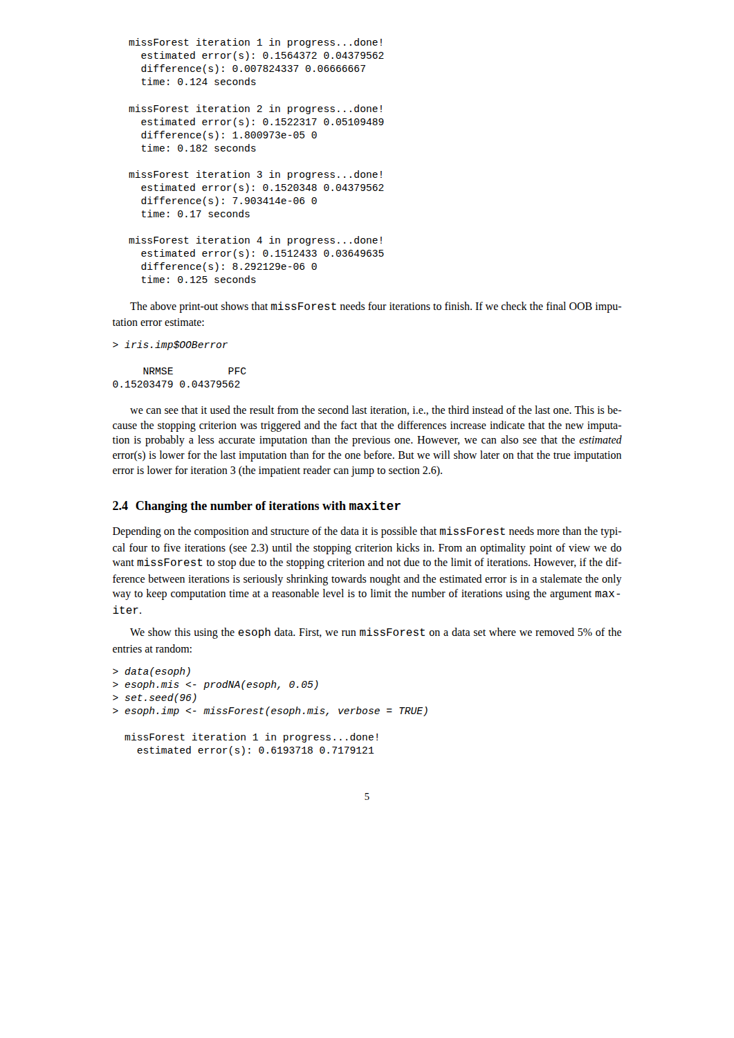missForest iteration 1 in progress...done!
  estimated error(s): 0.1564372 0.04379562
  difference(s): 0.007824337 0.06666667
  time: 0.124 seconds

missForest iteration 2 in progress...done!
  estimated error(s): 0.1522317 0.05109489
  difference(s): 1.800973e-05 0
  time: 0.182 seconds

missForest iteration 3 in progress...done!
  estimated error(s): 0.1520348 0.04379562
  difference(s): 7.903414e-06 0
  time: 0.17 seconds

missForest iteration 4 in progress...done!
  estimated error(s): 0.1512433 0.03649635
  difference(s): 8.292129e-06 0
  time: 0.125 seconds
The above print-out shows that missForest needs four iterations to finish. If we check the final OOB imputation error estimate:
> iris.imp$OOBerror

     NRMSE         PFC
0.15203479 0.04379562
we can see that it used the result from the second last iteration, i.e., the third instead of the last one. This is because the stopping criterion was triggered and the fact that the differences increase indicate that the new imputation is probably a less accurate imputation than the previous one. However, we can also see that the estimated error(s) is lower for the last imputation than for the one before. But we will show later on that the true imputation error is lower for iteration 3 (the impatient reader can jump to section 2.6).
2.4 Changing the number of iterations with maxiter
Depending on the composition and structure of the data it is possible that missForest needs more than the typical four to five iterations (see 2.3) until the stopping criterion kicks in. From an optimality point of view we do want missForest to stop due to the stopping criterion and not due to the limit of iterations. However, if the difference between iterations is seriously shrinking towards nought and the estimated error is in a stalemate the only way to keep computation time at a reasonable level is to limit the number of iterations using the argument maxiter.
We show this using the esoph data. First, we run missForest on a data set where we removed 5% of the entries at random:
> data(esoph)
> esoph.mis <- prodNA(esoph, 0.05)
> set.seed(96)
> esoph.imp <- missForest(esoph.mis, verbose = TRUE)

  missForest iteration 1 in progress...done!
    estimated error(s): 0.6193718 0.7179121
5